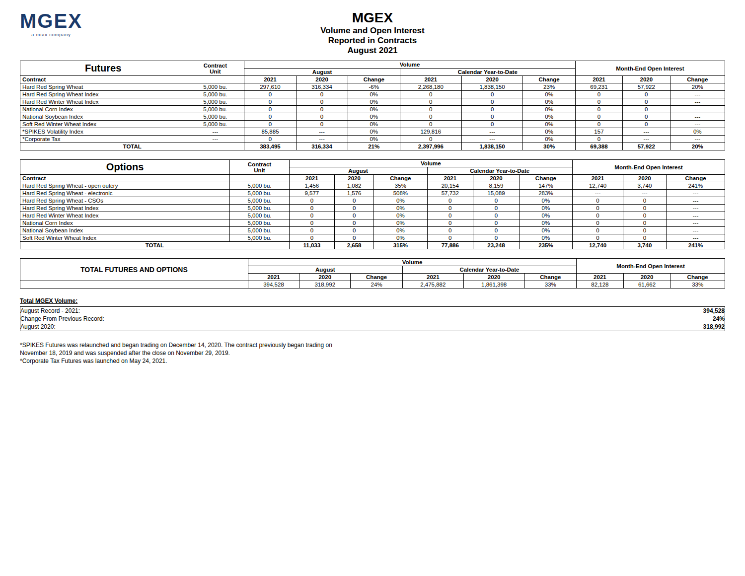MGEX
a miax company
MGEX
Volume and Open Interest
Reported in Contracts
August 2021
| Futures | Contract Unit | Volume | Month-End Open Interest |
| August | Calendar Year-to-Date |
| Contract | | 2021 | 2020 | Change | 2021 | 2020 | Change | 2021 | 2020 | Change |
| Hard Red Spring Wheat | 5,000 bu. | 297,610 | 316,334 | -6% | 2,268,180 | 1,838,150 | 23% | 69,231 | 57,922 | 20% |
| Hard Red Spring Wheat Index | 5,000 bu. | 0 | 0 | 0% | 0 | 0 | 0% | 0 | 0 | --- |
| Hard Red Winter Wheat Index | 5,000 bu. | 0 | 0 | 0% | 0 | 0 | 0% | 0 | 0 | --- |
| National Corn Index | 5,000 bu. | 0 | 0 | 0% | 0 | 0 | 0% | 0 | 0 | --- |
| National Soybean Index | 5,000 bu. | 0 | 0 | 0% | 0 | 0 | 0% | 0 | 0 | --- |
| Soft Red Winter Wheat Index | 5,000 bu. | 0 | 0 | 0% | 0 | 0 | 0% | 0 | 0 | --- |
| *SPIKES Volatility Index | --- | 85,885 | --- | 0% | 129,816 | --- | 0% | 157 | --- | 0% |
| *Corporate Tax | --- | 0 | --- | 0% | 0 | --- | 0% | 0 | --- | --- |
| TOTAL | 383,495 | 316,334 | 21% | 2,397,996 | 1,838,150 | 30% | 69,388 | 57,922 | 20% |
| Options | Contract Unit | Volume | Month-End Open Interest |
| August | Calendar Year-to-Date |
| Contract | | 2021 | 2020 | Change | 2021 | 2020 | Change | 2021 | 2020 | Change |
| Hard Red Spring Wheat - open outcry | 5,000 bu. | 1,456 | 1,082 | 35% | 20,154 | 8,159 | 147% | 12,740 | 3,740 | 241% |
| Hard Red Spring Wheat - electronic | 5,000 bu. | 9,577 | 1,576 | 508% | 57,732 | 15,089 | 283% | --- | --- | --- |
| Hard Red Spring Wheat - CSOs | 5,000 bu. | 0 | 0 | 0% | 0 | 0 | 0% | 0 | 0 | --- |
| Hard Red Spring Wheat Index | 5,000 bu. | 0 | 0 | 0% | 0 | 0 | 0% | 0 | 0 | --- |
| Hard Red Winter Wheat Index | 5,000 bu. | 0 | 0 | 0% | 0 | 0 | 0% | 0 | 0 | --- |
| National Corn Index | 5,000 bu. | 0 | 0 | 0% | 0 | 0 | 0% | 0 | 0 | --- |
| National Soybean Index | 5,000 bu. | 0 | 0 | 0% | 0 | 0 | 0% | 0 | 0 | --- |
| Soft Red Winter Wheat Index | 5,000 bu. | 0 | 0 | 0% | 0 | 0 | 0% | 0 | 0 | --- |
| TOTAL | 11,033 | 2,658 | 315% | 77,886 | 23,248 | 235% | 12,740 | 3,740 | 241% |
| TOTAL FUTURES AND OPTIONS | Volume | Month-End Open Interest |
| August | Calendar Year-to-Date |
| 2021 | 2020 | Change | 2021 | 2020 | Change | 2021 | 2020 | Change |
| | 394,528 | 318,992 | 24% | 2,475,882 | 1,861,398 | 33% | 82,128 | 61,662 | 33% |
Total MGEX Volume:
| August Record - 2021: | 394,528 |
| Change From Previous Record: | 24% |
| August 2020: | 318,992 |
*SPIKES Futures was relaunched and began trading on December 14, 2020. The contract previously began trading on
November 18, 2019 and was suspended after the close on November 29, 2019.
*Corporate Tax Futures was launched on May 24, 2021.